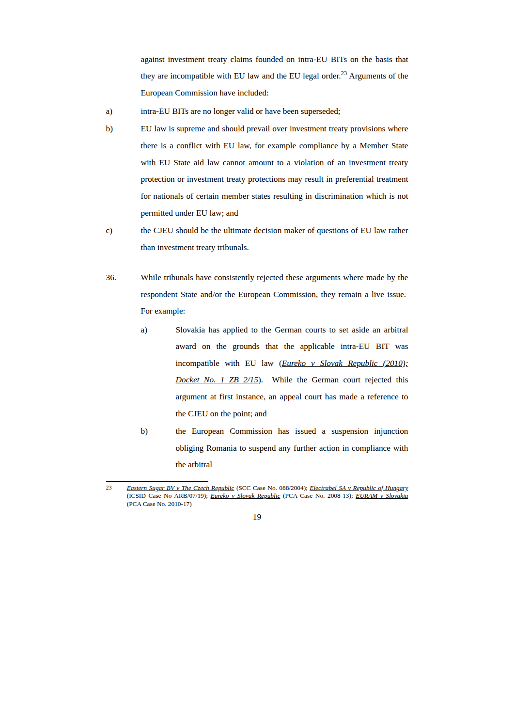against investment treaty claims founded on intra-EU BITs on the basis that they are incompatible with EU law and the EU legal order.23 Arguments of the European Commission have included:
a)
intra-EU BITs are no longer valid or have been superseded;
b)
EU law is supreme and should prevail over investment treaty provisions where there is a conflict with EU law, for example compliance by a Member State with EU State aid law cannot amount to a violation of an investment treaty protection or investment treaty protections may result in preferential treatment for nationals of certain member states resulting in discrimination which is not permitted under EU law; and
c)
the CJEU should be the ultimate decision maker of questions of EU law rather than investment treaty tribunals.
36.
While tribunals have consistently rejected these arguments where made by the respondent State and/or the European Commission, they remain a live issue. For example:
a)
Slovakia has applied to the German courts to set aside an arbitral award on the grounds that the applicable intra-EU BIT was incompatible with EU law (Eureko v Slovak Republic (2010); Docket No. 1 ZB 2/15). While the German court rejected this argument at first instance, an appeal court has made a reference to the CJEU on the point; and
b)
the European Commission has issued a suspension injunction obliging Romania to suspend any further action in compliance with the arbitral
23
Eastern Sugar BV v The Czech Republic (SCC Case No. 088/2004); Electrabel SA v Republic of Hungary (ICSID Case No ARB/07/19); Eureko v Slovak Republic (PCA Case No. 2008-13); EURAM v Slovakia (PCA Case No. 2010-17)
19